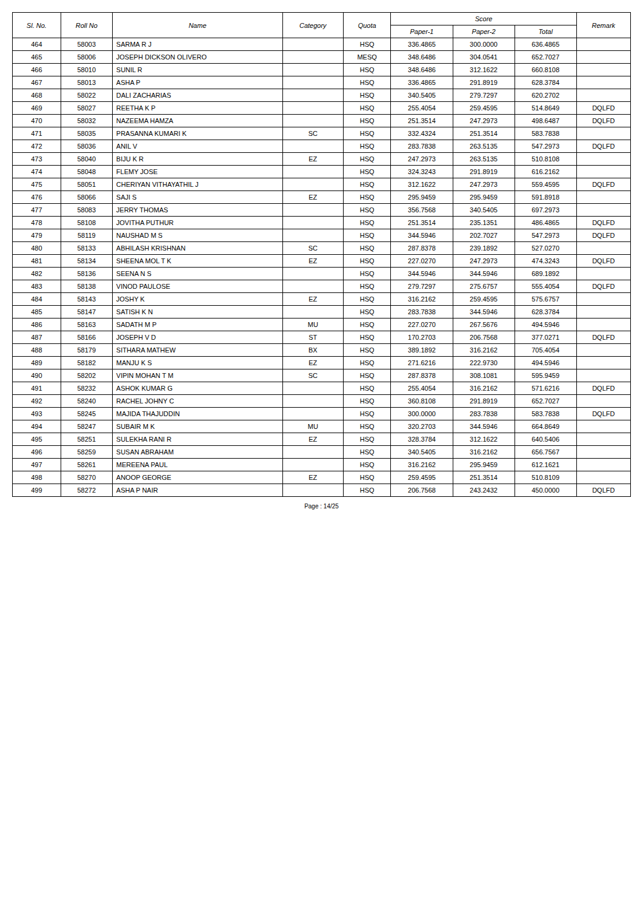| Sl. No. | Roll No | Name | Category | Quota | Score | Remark |
| --- | --- | --- | --- | --- | --- | --- |
| Paper-1 | Paper-2 | Total |
| 464 | 58003 | SARMA R J | | HSQ | 336.4865 | 300.0000 | 636.4865 | |
| 465 | 58006 | JOSEPH DICKSON OLIVERO | | MESQ | 348.6486 | 304.0541 | 652.7027 | |
| 466 | 58010 | SUNIL R | | HSQ | 348.6486 | 312.1622 | 660.8108 | |
| 467 | 58013 | ASHA P | | HSQ | 336.4865 | 291.8919 | 628.3784 | |
| 468 | 58022 | DALI ZACHARIAS | | HSQ | 340.5405 | 279.7297 | 620.2702 | |
| 469 | 58027 | REETHA K P | | HSQ | 255.4054 | 259.4595 | 514.8649 | DQLFD |
| 470 | 58032 | NAZEEMA HAMZA | | HSQ | 251.3514 | 247.2973 | 498.6487 | DQLFD |
| 471 | 58035 | PRASANNA KUMARI K | SC | HSQ | 332.4324 | 251.3514 | 583.7838 | |
| 472 | 58036 | ANIL V | | HSQ | 283.7838 | 263.5135 | 547.2973 | DQLFD |
| 473 | 58040 | BIJU K R | EZ | HSQ | 247.2973 | 263.5135 | 510.8108 | |
| 474 | 58048 | FLEMY JOSE | | HSQ | 324.3243 | 291.8919 | 616.2162 | |
| 475 | 58051 | CHERIYAN VITHAYATHIL J | | HSQ | 312.1622 | 247.2973 | 559.4595 | DQLFD |
| 476 | 58066 | SAJI S | EZ | HSQ | 295.9459 | 295.9459 | 591.8918 | |
| 477 | 58083 | JERRY THOMAS | | HSQ | 356.7568 | 340.5405 | 697.2973 | |
| 478 | 58108 | JOVITHA PUTHUR | | HSQ | 251.3514 | 235.1351 | 486.4865 | DQLFD |
| 479 | 58119 | NAUSHAD M S | | HSQ | 344.5946 | 202.7027 | 547.2973 | DQLFD |
| 480 | 58133 | ABHILASH KRISHNAN | SC | HSQ | 287.8378 | 239.1892 | 527.0270 | |
| 481 | 58134 | SHEENA MOL T K | EZ | HSQ | 227.0270 | 247.2973 | 474.3243 | DQLFD |
| 482 | 58136 | SEENA N S | | HSQ | 344.5946 | 344.5946 | 689.1892 | |
| 483 | 58138 | VINOD PAULOSE | | HSQ | 279.7297 | 275.6757 | 555.4054 | DQLFD |
| 484 | 58143 | JOSHY K | EZ | HSQ | 316.2162 | 259.4595 | 575.6757 | |
| 485 | 58147 | SATISH K N | | HSQ | 283.7838 | 344.5946 | 628.3784 | |
| 486 | 58163 | SADATH M P | MU | HSQ | 227.0270 | 267.5676 | 494.5946 | |
| 487 | 58166 | JOSEPH V D | ST | HSQ | 170.2703 | 206.7568 | 377.0271 | DQLFD |
| 488 | 58179 | SITHARA MATHEW | BX | HSQ | 389.1892 | 316.2162 | 705.4054 | |
| 489 | 58182 | MANJU K S | EZ | HSQ | 271.6216 | 222.9730 | 494.5946 | |
| 490 | 58202 | VIPIN MOHAN T M | SC | HSQ | 287.8378 | 308.1081 | 595.9459 | |
| 491 | 58232 | ASHOK KUMAR G | | HSQ | 255.4054 | 316.2162 | 571.6216 | DQLFD |
| 492 | 58240 | RACHEL JOHNY C | | HSQ | 360.8108 | 291.8919 | 652.7027 | |
| 493 | 58245 | MAJIDA THAJUDDIN | | HSQ | 300.0000 | 283.7838 | 583.7838 | DQLFD |
| 494 | 58247 | SUBAIR M K | MU | HSQ | 320.2703 | 344.5946 | 664.8649 | |
| 495 | 58251 | SULEKHA RANI R | EZ | HSQ | 328.3784 | 312.1622 | 640.5406 | |
| 496 | 58259 | SUSAN ABRAHAM | | HSQ | 340.5405 | 316.2162 | 656.7567 | |
| 497 | 58261 | MEREENA PAUL | | HSQ | 316.2162 | 295.9459 | 612.1621 | |
| 498 | 58270 | ANOOP GEORGE | EZ | HSQ | 259.4595 | 251.3514 | 510.8109 | |
| 499 | 58272 | ASHA P NAIR | | HSQ | 206.7568 | 243.2432 | 450.0000 | DQLFD |
Page : 14/25